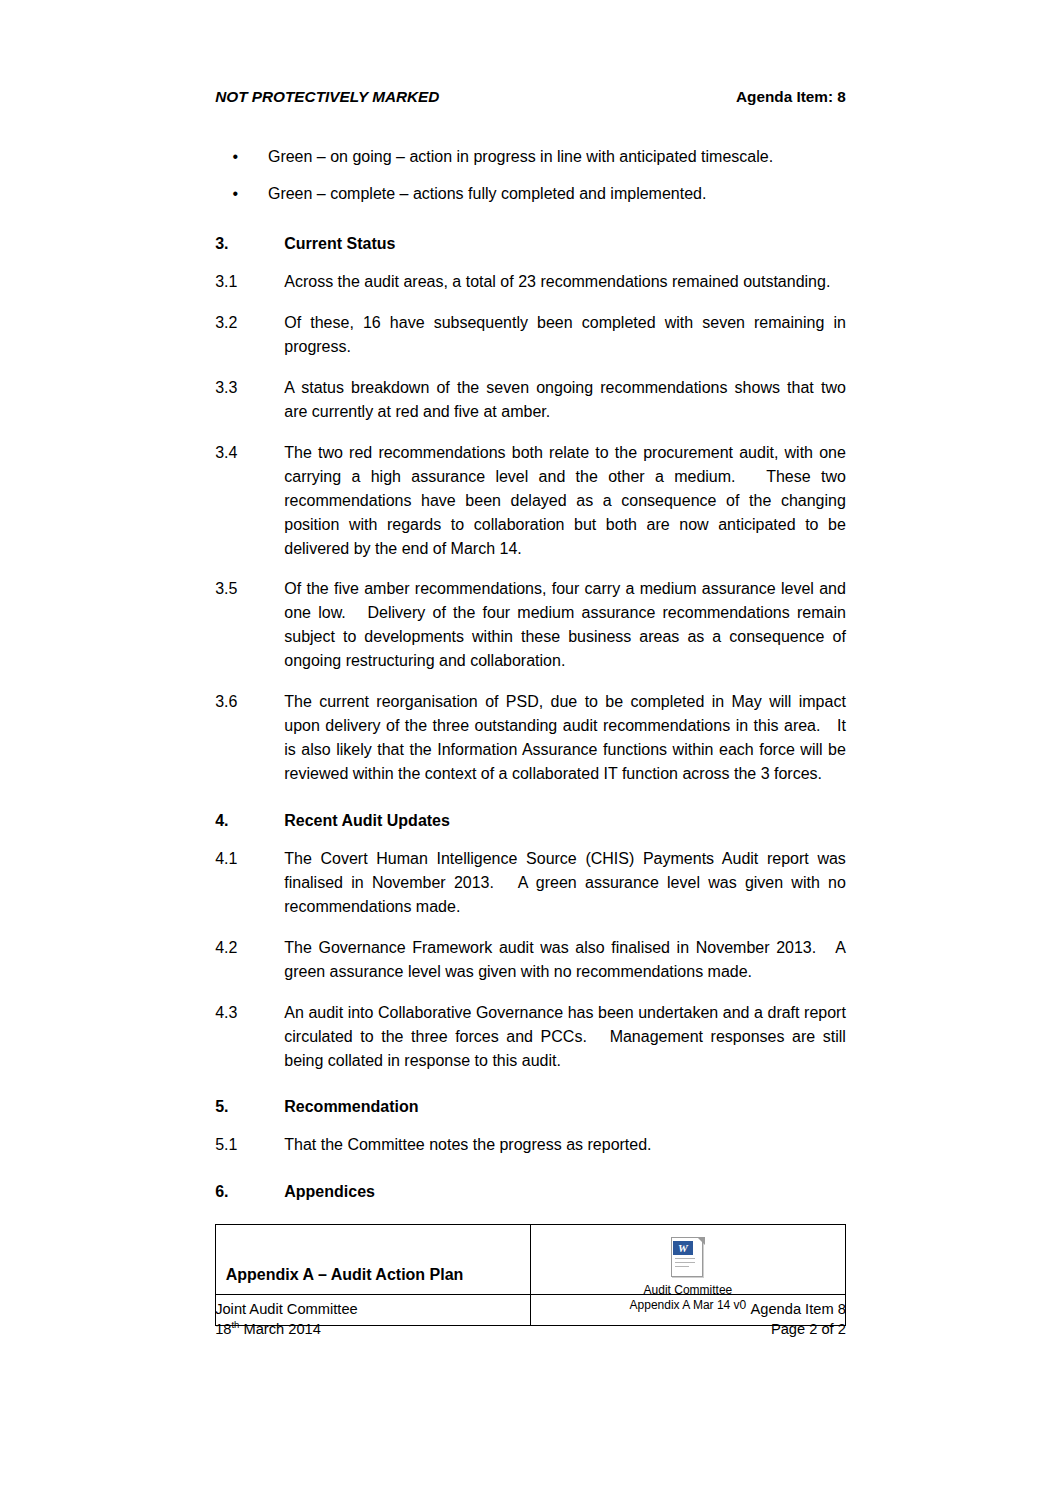NOT PROTECTIVELY MARKED
Agenda Item: 8
Green – on going – action in progress in line with anticipated timescale.
Green – complete – actions fully completed and implemented.
3.
Current Status
3.1
Across the audit areas, a total of 23 recommendations remained outstanding.
3.2
Of these, 16 have subsequently been completed with seven remaining in progress.
3.3
A status breakdown of the seven ongoing recommendations shows that two are currently at red and five at amber.
3.4
The two red recommendations both relate to the procurement audit, with one carrying a high assurance level and the other a medium. These two recommendations have been delayed as a consequence of the changing position with regards to collaboration but both are now anticipated to be delivered by the end of March 14.
3.5
Of the five amber recommendations, four carry a medium assurance level and one low. Delivery of the four medium assurance recommendations remain subject to developments within these business areas as a consequence of ongoing restructuring and collaboration.
3.6
The current reorganisation of PSD, due to be completed in May will impact upon delivery of the three outstanding audit recommendations in this area. It is also likely that the Information Assurance functions within each force will be reviewed within the context of a collaborated IT function across the 3 forces.
4.
Recent Audit Updates
4.1
The Covert Human Intelligence Source (CHIS) Payments Audit report was finalised in November 2013. A green assurance level was given with no recommendations made.
4.2
The Governance Framework audit was also finalised in November 2013. A green assurance level was given with no recommendations made.
4.3
An audit into Collaborative Governance has been undertaken and a draft report circulated to the three forces and PCCs. Management responses are still being collated in response to this audit.
5.
Recommendation
5.1
That the Committee notes the progress as reported.
6.
Appendices
| Appendix A – Audit Action Plan | W Audit Committee Appendix A Mar 14 v0 |
Joint Audit Committee
18th March 2014
Agenda Item 8
Page 2 of 2